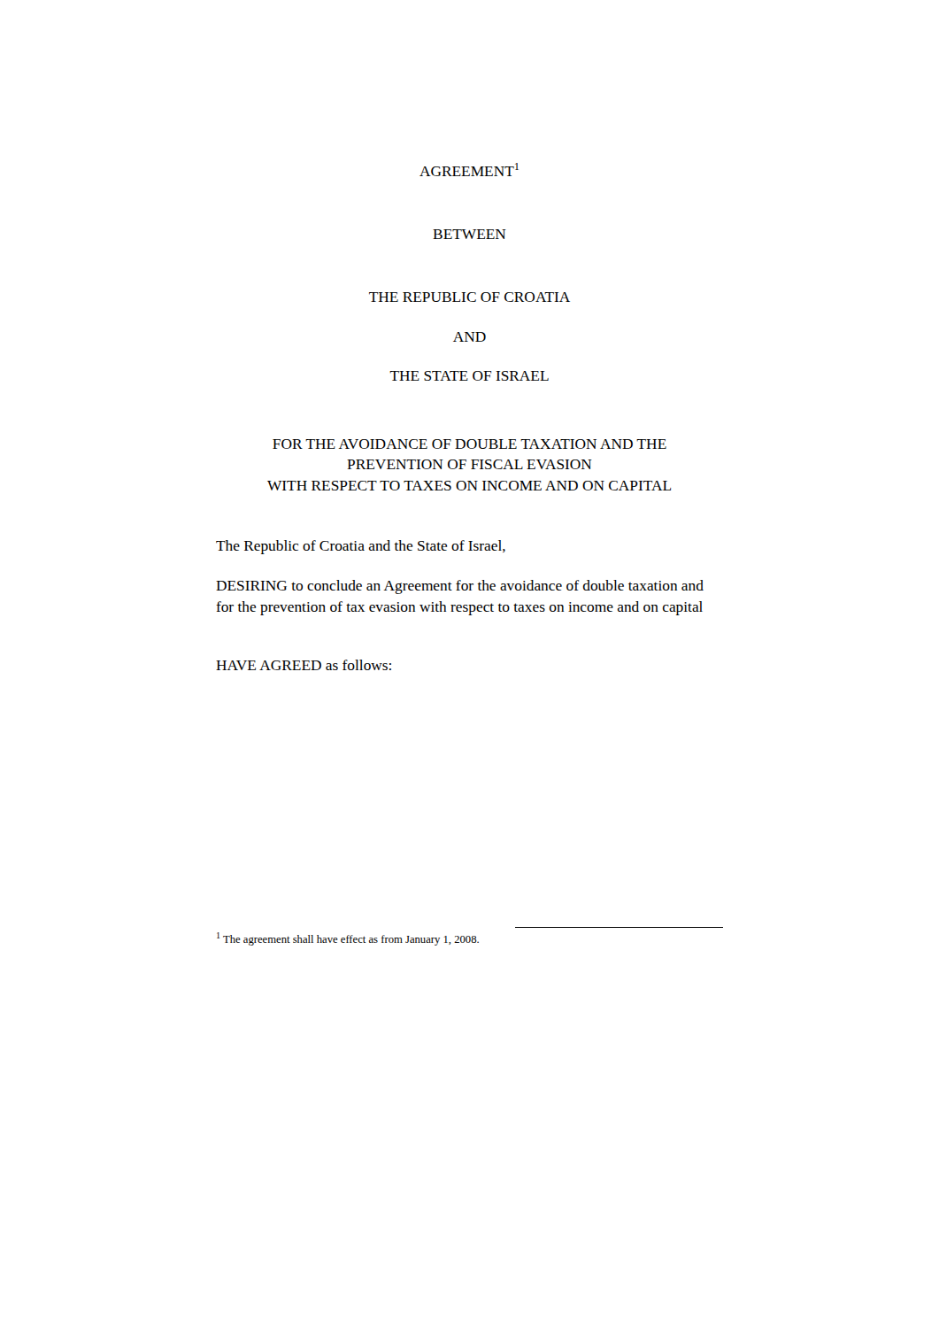AGREEMENT1
BETWEEN
THE REPUBLIC OF CROATIA
AND
THE STATE OF ISRAEL
FOR THE AVOIDANCE OF DOUBLE TAXATION AND THE
PREVENTION OF FISCAL EVASION
WITH RESPECT TO TAXES ON INCOME AND ON CAPITAL
The Republic of Croatia and the State of Israel,
DESIRING to conclude an Agreement for the avoidance of double taxation and for the prevention of tax evasion with respect to taxes on income and on capital
HAVE AGREED as follows:
1 The agreement shall have effect as from January 1, 2008.